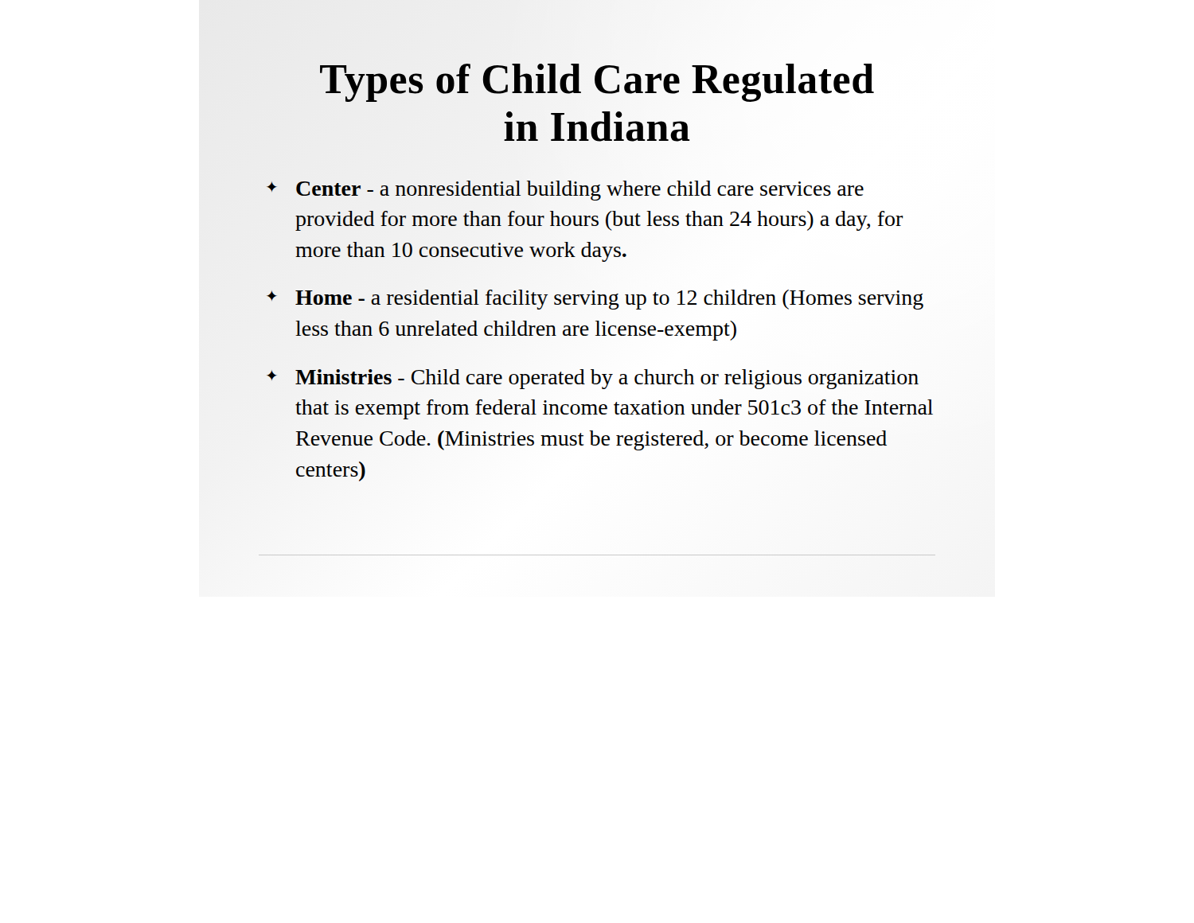Types of Child Care Regulated
in Indiana
Center - a nonresidential building where child care services are provided for more than four hours (but less than 24 hours) a day, for more than 10 consecutive work days.
Home - a residential facility serving up to 12 children (Homes serving less than 6 unrelated children are license-exempt)
Ministries - Child care operated by a church or religious organization that is exempt from federal income taxation under 501c3 of the Internal Revenue Code. (Ministries must be registered, or become licensed centers)